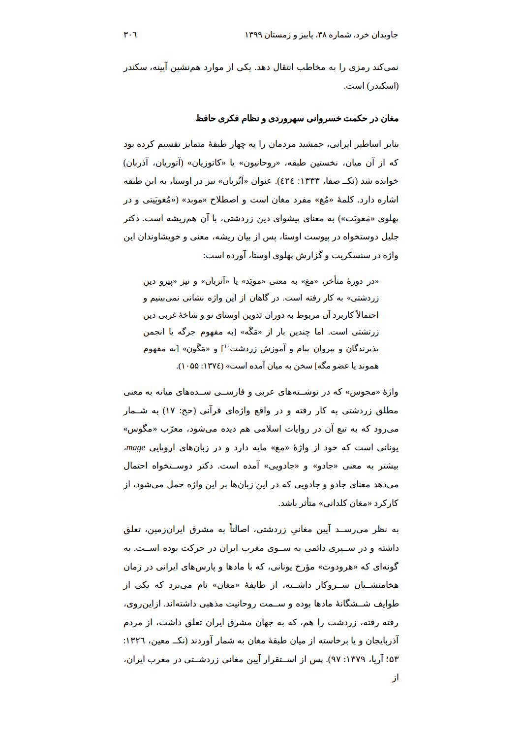جاویدان خرد، شماره ۳۸، پاییز و زمستان ۱۳۹۹ ۳۰٦
نمی‌کند رمزی را به مخاطب انتقال دهد. یکی از موارد هم‌نشین آیینه، سکندر (اسکندر) است.
مغان در حکمت خسروانی سهروردی و نظام فکری حافظ
بنابر اساطیر ایرانی، جمشید مردمان را به چهار طبقۀ متمایز تقسیم کرده بود که از آن میان، نخستین طبقه، «روحانیون» یا «کاتوزیان» (آتوریان، آذربان) خوانده شد (نکــ صفا، ۱۳۳۳: ٤٢٤). عنوان «اَتُربان» نیز در اوستا، به این طبقه اشاره دارد. کلمۀ «مُغ» مفرد مغان است و اصطلاح «موبد» («مُغوپَیتی و در پهلوی «مَغوپَت») به معنای پیشوای دین زردشتی، با آن هم‌ریشه است. دکتر جلیل دوستخواه در پیوست اوستا، پس از بیان ریشه، معنی و خویشاوندان این واژه در سنسکریت و گزارش پهلوی اوستا، آورده است:
«در دورۀ متأخر، «مغ» به معنی «موبَد» یا «آتربان» و نیز «پیرو دین زردشتی» به کار رفته است. در گاهان از این واژه نشانی نمی‌بینیم و احتمالاً کاربرد آن مربوط به دوران تدوین اوستای نو و شاخۀ غربی دین زرتشتی است. اما چندین بار از «مَگَه» [به مفهوم جرگه یا انجمن پذیرندگان و پیروان پیام و آموزش زردشت۱۰] و «مَگَون» [به مفهوم هموند یا عضو مگه] سخن به میان آمده است» (۱۳۷٤: ۱۰۵۵).
واژۀ «مجوس» که در نوشــته‌های عربی و فارســی ســده‌های میانه به معنی مطلق زردشتی به کار رفته و در واقع واژه‌ای قرآنی (حج: ۱۷) به شــمار می‌رود که به تبع آن در روایات اسلامی هم دیده می‌شود، معرّب «مگوس» یونانی است که خود از واژۀ «مغ» مایه دارد و در زبان‌های اروپایی mage، بیشتر به معنی «جادو» و «جادویی» آمده است. دکتر دوســتخواه احتمال می‌دهد معنای جادو و جادویی که در این زبان‌ها بر این واژه حمل می‌شود، از کارکرد «مغان کلدانی» متأثر باشد.
به نظر می‌رســد آیین مغانیِ زردشتی، اصالتاً به مشرق ایران‌زمین، تعلق داشته و در ســیری دائمی به ســوی مغرب ایران در حرکت بوده اســت. به گونه‌ای که «هرودوت» مؤرخ یونانی، که با مادها و پارس‌های ایرانی در زمان هخامنشــیان ســروکار داشــته، از طایفۀ «مغان» نام می‌برد که یکی از طوایف شــشگانۀ مادها بوده و ســمت روحانیت مذهبی داشته‌اند. ازاین‌روی، رفته رفته، زردشت را هم، که به جهان مشرق ایران تعلق داشت، از مردم آذربایجان و یا برخاسته از میان طبقۀ مغان به شمار آوردند (نکــ معین، ۱۳۲٦: ۵۳؛ آریا، ۱۳۷۹: ۹۷). پس از اســتقرار آیین مغانی زردشــتی در مغرب ایران، از